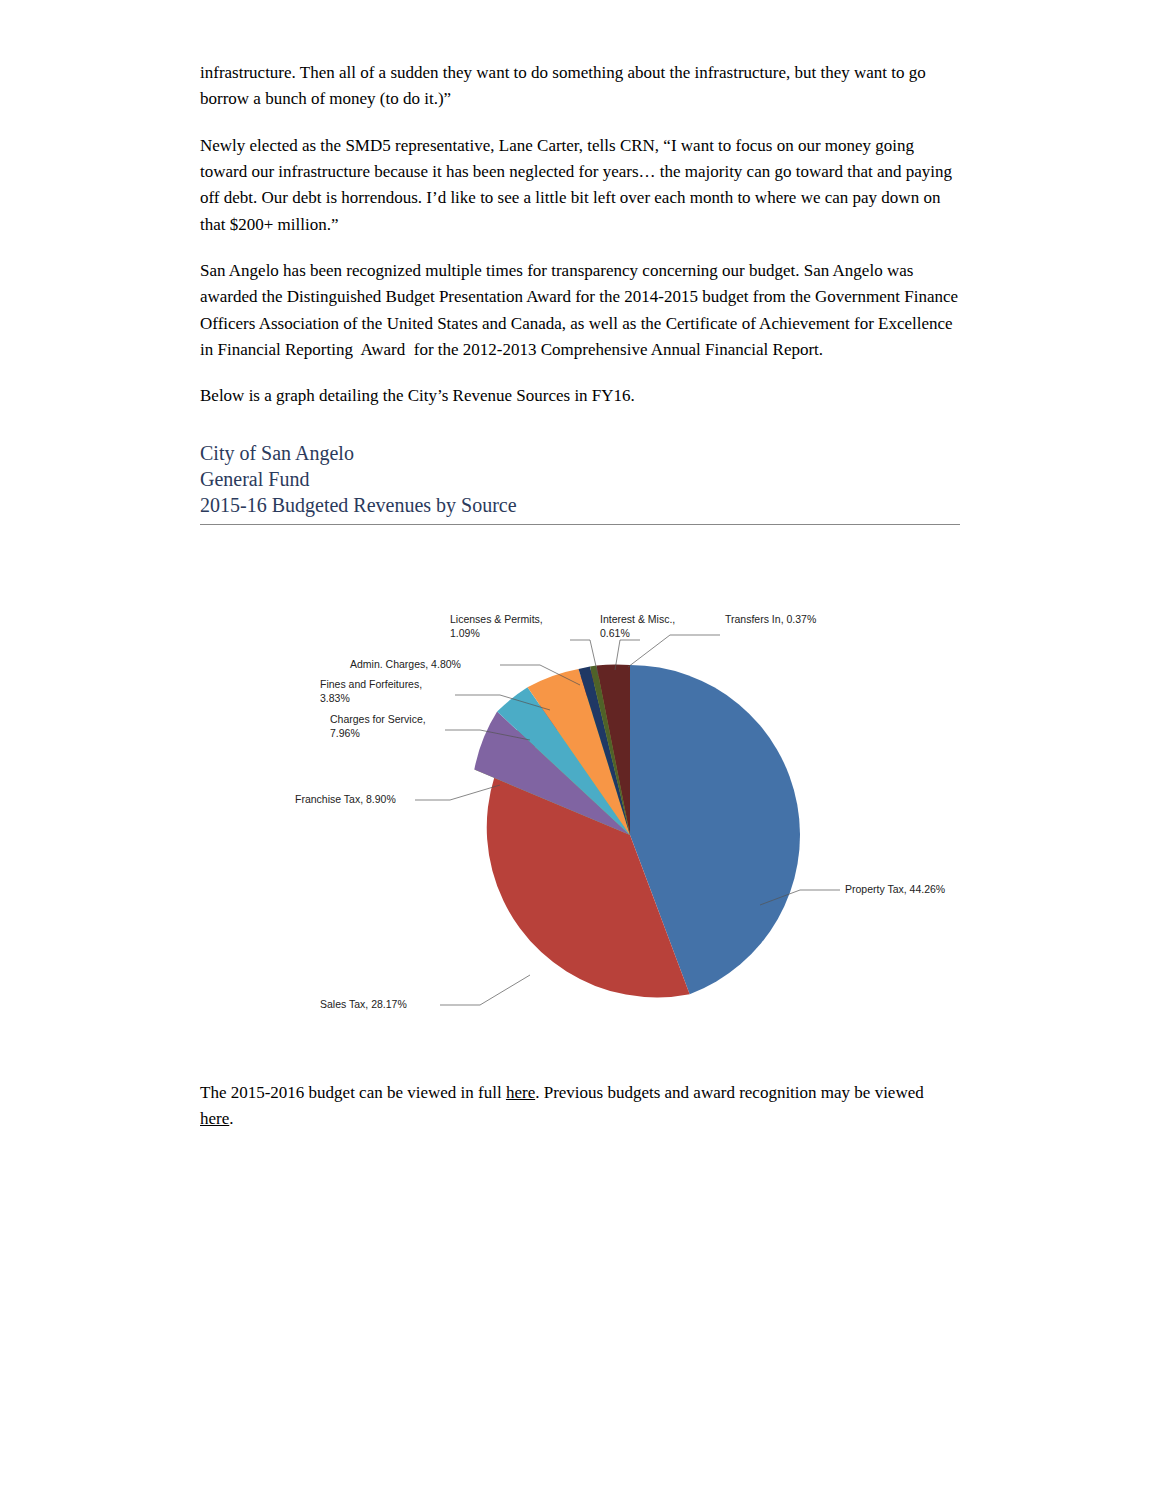infrastructure. Then all of a sudden they want to do something about the infrastructure, but they want to go borrow a bunch of money (to do it.)”
Newly elected as the SMD5 representative, Lane Carter, tells CRN, “I want to focus on our money going toward our infrastructure because it has been neglected for years… the majority can go toward that and paying off debt. Our debt is horrendous. I’d like to see a little bit left over each month to where we can pay down on that $200+ million.”
San Angelo has been recognized multiple times for transparency concerning our budget. San Angelo was awarded the Distinguished Budget Presentation Award for the 2014-2015 budget from the Government Finance Officers Association of the United States and Canada, as well as the Certificate of Achievement for Excellence in Financial Reporting Award for the 2012-2013 Comprehensive Annual Financial Report.
Below is a graph detailing the City’s Revenue Sources in FY16.
City of San Angelo General Fund 2015-16 Budgeted Revenues by Source
Slices drawn starting at 12 o'clock going clockwise: Property Tax 44.26%, Sales Tax 28.17%, Franchise Tax 8.90%, Charges for Service 7.96%, Fines and Forfeitures 3.83%, Admin. Charges 4.80%, Licenses & Permits 1.09%, Interest & Misc. 0.61%, Transfers In 0.37% Property Tax, 44.26% Sales Tax, 28.17% Franchise Tax, 8.90% Charges for Service, 7.96% Fines and Forfeitures, 3.83% Admin. Charges, 4.80% Licenses & Permits, 1.09% Interest & Misc., 0.61% Transfers In, 0.37%
The 2015-2016 budget can be viewed in full here. Previous budgets and award recognition may be viewed here.